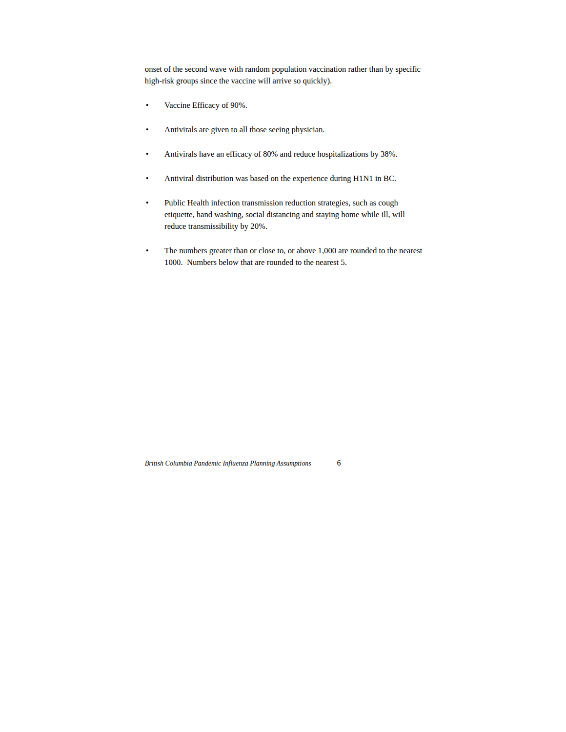onset of the second wave with random population vaccination rather than by specific high-risk groups since the vaccine will arrive so quickly).
Vaccine Efficacy of 90%.
Antivirals are given to all those seeing physician.
Antivirals have an efficacy of 80% and reduce hospitalizations by 38%.
Antiviral distribution was based on the experience during H1N1 in BC.
Public Health infection transmission reduction strategies, such as cough etiquette, hand washing, social distancing and staying home while ill, will reduce transmissibility by 20%.
The numbers greater than or close to, or above 1,000 are rounded to the nearest 1000. Numbers below that are rounded to the nearest 5.
British Columbia Pandemic Influenza Planning Assumptions 6